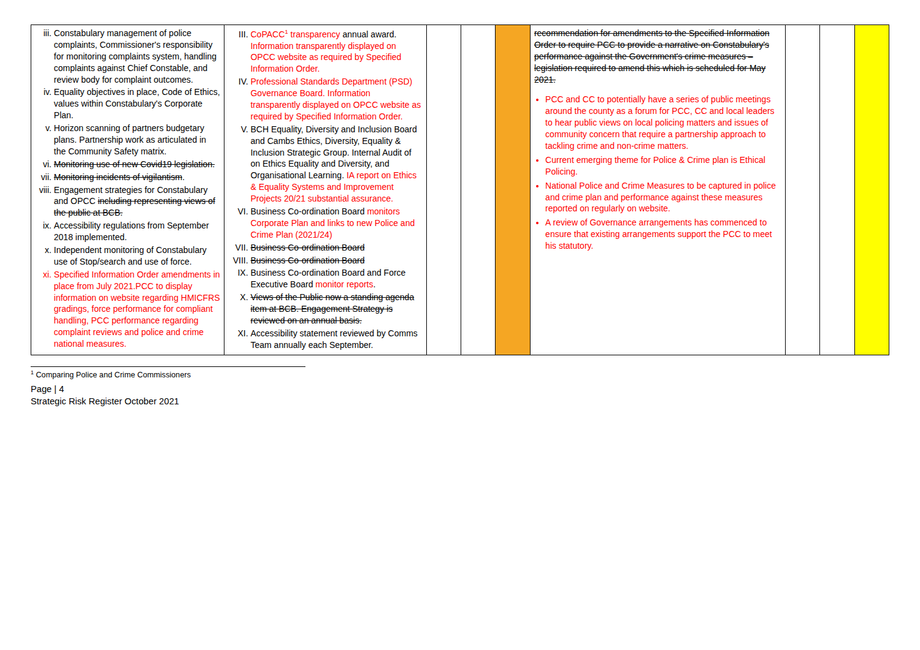| Constabulary management of police complaints, Commissioner's responsibility for monitoring complaints system, handling complaints against Chief Constable, and review body for complaint outcomes. Equality objectives in place, Code of Ethics, values within Constabulary's Corporate Plan. Horizon scanning of partners budgetary plans. Partnership work as articulated in the Community Safety matrix. Monitoring use of new Covid19 legislation. Monitoring incidents of vigilantism . Engagement strategies for Constabulary and OPCC including representing views of the public at BCB. Accessibility regulations from September 2018 implemented. Independent monitoring of Constabulary use of Stop/search and use of force. Specified Information Order amendments in place from July 2021.PCC to display information on website regarding HMICFRS gradings, force performance for compliant handling, PCC performance regarding complaint reviews and police and crime national measures. | CoPACC 1 transparency annual award. Information transparently displayed on OPCC website as required by Specified Information Order. Professional Standards Department (PSD) Governance Board. Information transparently displayed on OPCC website as required by Specified Information Order. BCH Equality, Diversity and Inclusion Board and Cambs Ethics, Diversity, Equality & Inclusion Strategic Group. Internal Audit of on Ethics Equality and Diversity, and Organisational Learning. IA report on Ethics & Equality Systems and Improvement Projects 20/21 substantial assurance. Business Co-ordination Board monitors Corporate Plan and links to new Police and Crime Plan (2021/24) Business Co-ordination Board Business Co-ordination Board Business Co-ordination Board and Force Executive Board monitor reports . Views of the Public now a standing agenda item at BCB. Engagement Strategy is reviewed on an annual basis. Accessibility statement reviewed by Comms Team annually each September. | | | | recommendation for amendments to the Specified Information Order to require PCC to provide a narrative on Constabulary's performance against the Government's crime measures – legislation required to amend this which is scheduled for May 2021. PCC and CC to potentially have a series of public meetings around the county as a forum for PCC, CC and local leaders to hear public views on local policing matters and issues of community concern that require a partnership approach to tackling crime and non-crime matters. Current emerging theme for Police & Crime plan is Ethical Policing. National Police and Crime Measures to be captured in police and crime plan and performance against these measures reported on regularly on website. A review of Governance arrangements has commenced to ensure that existing arrangements support the PCC to meet his statutory. | | | |
1 Comparing Police and Crime Commissioners
Page | 4
Strategic Risk Register October 2021